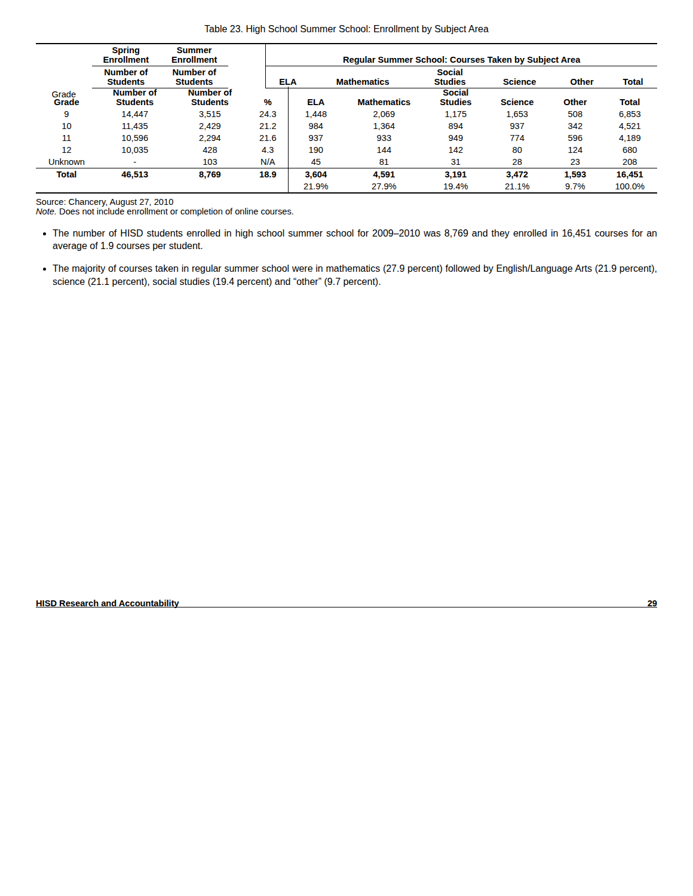Table 23. High School Summer School: Enrollment by Subject Area
| | Spring Enrollment | Summer Enrollment | | Regular Summer School: Courses Taken by Subject Area |
| --- | --- | --- | --- | --- |
| Number of Students | Number of Students | ELA | Mathematics | Social Studies | Science | Other | Total |
| Grade | | | | | | | | | |
| Grade | Number of Students | Number of Students | % | ELA | Mathematics | Social Studies | Science | Other | Total |
| --- | --- | --- | --- | --- | --- | --- | --- | --- | --- |
| 9 | 14,447 | 3,515 | 24.3 | 1,448 | 2,069 | 1,175 | 1,653 | 508 | 6,853 |
| 10 | 11,435 | 2,429 | 21.2 | 984 | 1,364 | 894 | 937 | 342 | 4,521 |
| 11 | 10,596 | 2,294 | 21.6 | 937 | 933 | 949 | 774 | 596 | 4,189 |
| 12 | 10,035 | 428 | 4.3 | 190 | 144 | 142 | 80 | 124 | 680 |
| Unknown | - | 103 | N/A | 45 | 81 | 31 | 28 | 23 | 208 |
| Total | 46,513 | 8,769 | 18.9 | 3,604 | 4,591 | 3,191 | 3,472 | 1,593 | 16,451 |
| | | | | 21.9% | 27.9% | 19.4% | 21.1% | 9.7% | 100.0% |
Source: Chancery, August 27, 2010
Note. Does not include enrollment or completion of online courses.
The number of HISD students enrolled in high school summer school for 2009–2010 was 8,769 and they enrolled in 16,451 courses for an average of 1.9 courses per student.
The majority of courses taken in regular summer school were in mathematics (27.9 percent) followed by English/Language Arts (21.9 percent), science (21.1 percent), social studies (19.4 percent) and “other” (9.7 percent).
HISD Research and Accountability 29